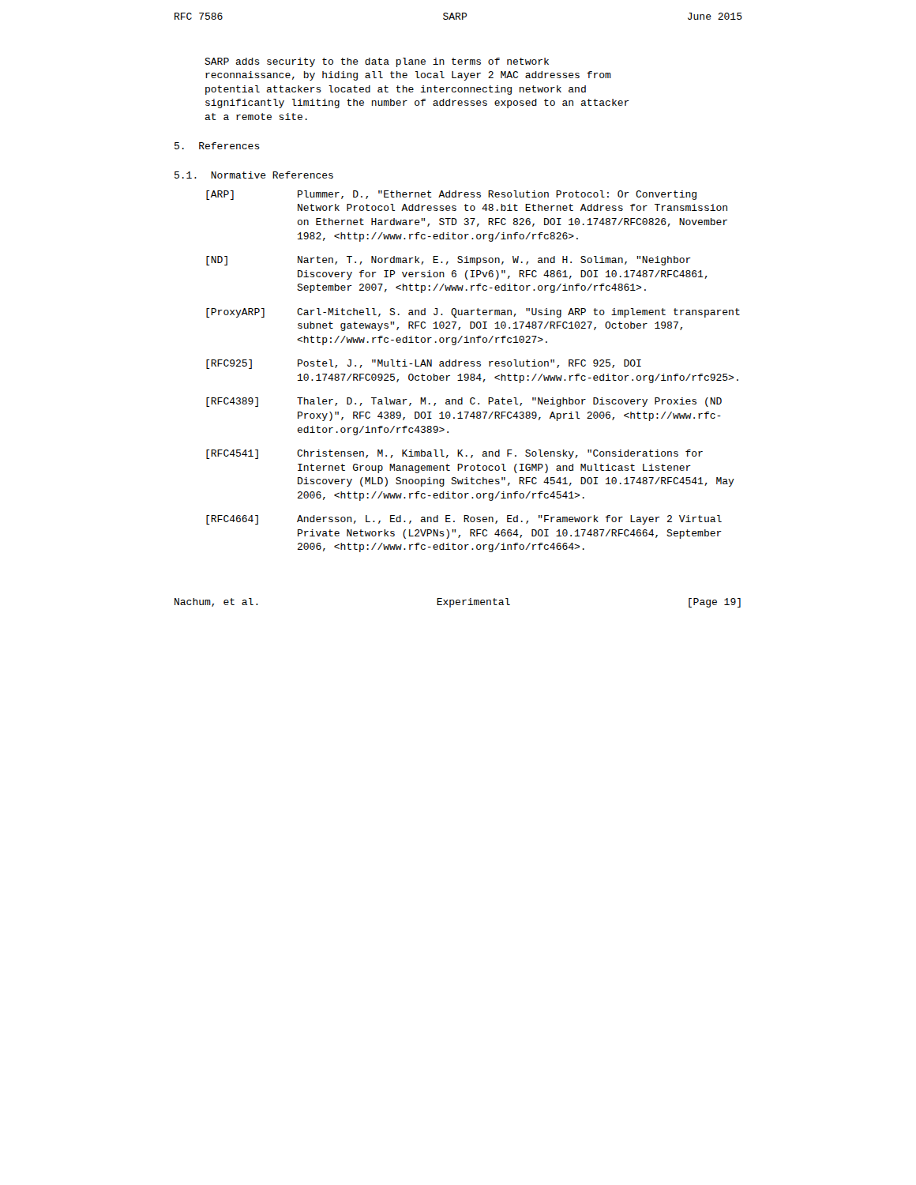RFC 7586 SARP June 2015
SARP adds security to the data plane in terms of network
reconnaissance, by hiding all the local Layer 2 MAC addresses from
potential attackers located at the interconnecting network and
significantly limiting the number of addresses exposed to an attacker
at a remote site.
5. References
5.1. Normative References
[ARP]
Plummer, D., "Ethernet Address Resolution Protocol: Or Converting Network Protocol Addresses to 48.bit Ethernet Address for Transmission on Ethernet Hardware", STD 37, RFC 826, DOI 10.17487/RFC0826, November 1982, <http://www.rfc-editor.org/info/rfc826>.
[ND]
Narten, T., Nordmark, E., Simpson, W., and H. Soliman, "Neighbor Discovery for IP version 6 (IPv6)", RFC 4861, DOI 10.17487/RFC4861, September 2007, <http://www.rfc-editor.org/info/rfc4861>.
[ProxyARP]
Carl-Mitchell, S. and J. Quarterman, "Using ARP to implement transparent subnet gateways", RFC 1027, DOI 10.17487/RFC1027, October 1987, <http://www.rfc-editor.org/info/rfc1027>.
[RFC925]
Postel, J., "Multi-LAN address resolution", RFC 925, DOI 10.17487/RFC0925, October 1984, <http://www.rfc-editor.org/info/rfc925>.
[RFC4389]
Thaler, D., Talwar, M., and C. Patel, "Neighbor Discovery Proxies (ND Proxy)", RFC 4389, DOI 10.17487/RFC4389, April 2006, <http://www.rfc-editor.org/info/rfc4389>.
[RFC4541]
Christensen, M., Kimball, K., and F. Solensky, "Considerations for Internet Group Management Protocol (IGMP) and Multicast Listener Discovery (MLD) Snooping Switches", RFC 4541, DOI 10.17487/RFC4541, May 2006, <http://www.rfc-editor.org/info/rfc4541>.
[RFC4664]
Andersson, L., Ed., and E. Rosen, Ed., "Framework for Layer 2 Virtual Private Networks (L2VPNs)", RFC 4664, DOI 10.17487/RFC4664, September 2006, <http://www.rfc-editor.org/info/rfc4664>.
Nachum, et al. Experimental [Page 19]